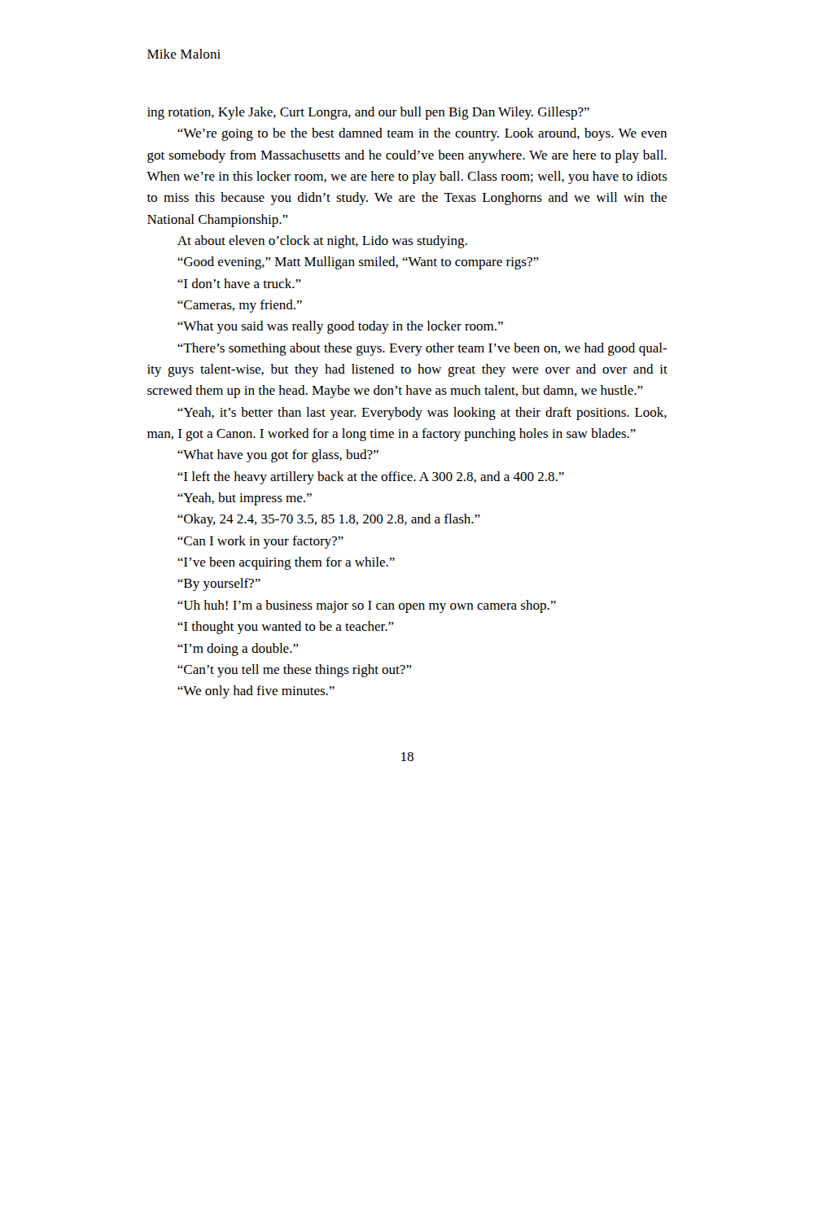Mike Maloni
ing rotation, Kyle Jake, Curt Longra, and our bull pen Big Dan Wiley. Gillesp?”
“We’re going to be the best damned team in the country. Look around, boys. We even got somebody from Massachusetts and he could’ve been anywhere. We are here to play ball. When we’re in this locker room, we are here to play ball. Class room; well, you have to idiots to miss this because you didn’t study. We are the Texas Longhorns and we will win the National Championship.”
At about eleven o’clock at night, Lido was studying.
“Good evening,” Matt Mulligan smiled, “Want to compare rigs?”
“I don’t have a truck.”
“Cameras, my friend.”
“What you said was really good today in the locker room.”
“There’s something about these guys. Every other team I’ve been on, we had good quality guys talent-wise, but they had listened to how great they were over and over and it screwed them up in the head. Maybe we don’t have as much talent, but damn, we hustle.”
“Yeah, it’s better than last year. Everybody was looking at their draft positions. Look, man, I got a Canon. I worked for a long time in a factory punching holes in saw blades.”
“What have you got for glass, bud?”
“I left the heavy artillery back at the office. A 300 2.8, and a 400 2.8.”
“Yeah, but impress me.”
“Okay, 24 2.4, 35-70 3.5, 85 1.8, 200 2.8, and a flash.”
“Can I work in your factory?”
“I’ve been acquiring them for a while.”
“By yourself?”
“Uh huh! I’m a business major so I can open my own camera shop.”
“I thought you wanted to be a teacher.”
“I’m doing a double.”
“Can’t you tell me these things right out?”
“We only had five minutes.”
18